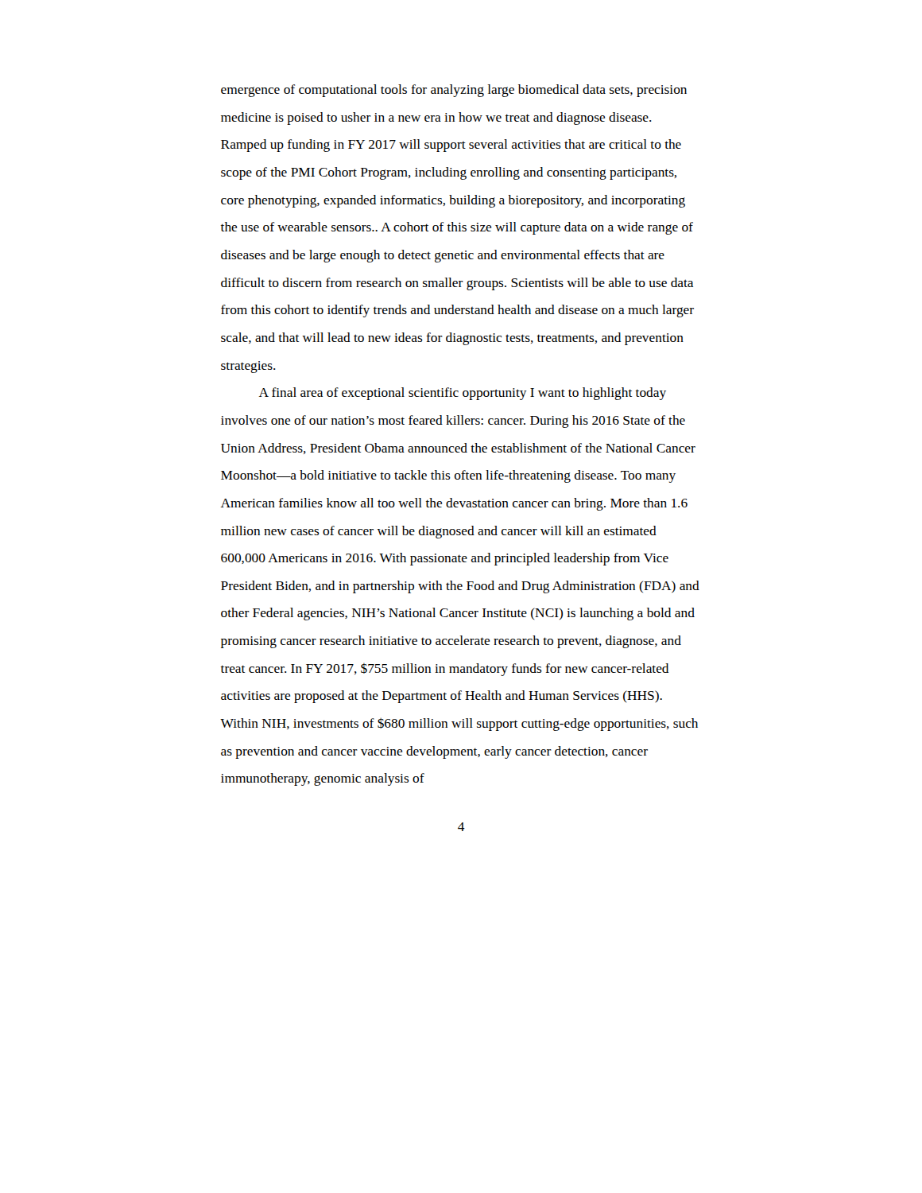emergence of computational tools for analyzing large biomedical data sets, precision medicine is poised to usher in a new era in how we treat and diagnose disease. Ramped up funding in FY 2017 will support several activities that are critical to the scope of the PMI Cohort Program, including enrolling and consenting participants, core phenotyping, expanded informatics, building a biorepository, and incorporating the use of wearable sensors.. A cohort of this size will capture data on a wide range of diseases and be large enough to detect genetic and environmental effects that are difficult to discern from research on smaller groups. Scientists will be able to use data from this cohort to identify trends and understand health and disease on a much larger scale, and that will lead to new ideas for diagnostic tests, treatments, and prevention strategies.
A final area of exceptional scientific opportunity I want to highlight today involves one of our nation’s most feared killers: cancer. During his 2016 State of the Union Address, President Obama announced the establishment of the National Cancer Moonshot—a bold initiative to tackle this often life-threatening disease. Too many American families know all too well the devastation cancer can bring. More than 1.6 million new cases of cancer will be diagnosed and cancer will kill an estimated 600,000 Americans in 2016. With passionate and principled leadership from Vice President Biden, and in partnership with the Food and Drug Administration (FDA) and other Federal agencies, NIH’s National Cancer Institute (NCI) is launching a bold and promising cancer research initiative to accelerate research to prevent, diagnose, and treat cancer. In FY 2017, $755 million in mandatory funds for new cancer-related activities are proposed at the Department of Health and Human Services (HHS). Within NIH, investments of $680 million will support cutting-edge opportunities, such as prevention and cancer vaccine development, early cancer detection, cancer immunotherapy, genomic analysis of
4